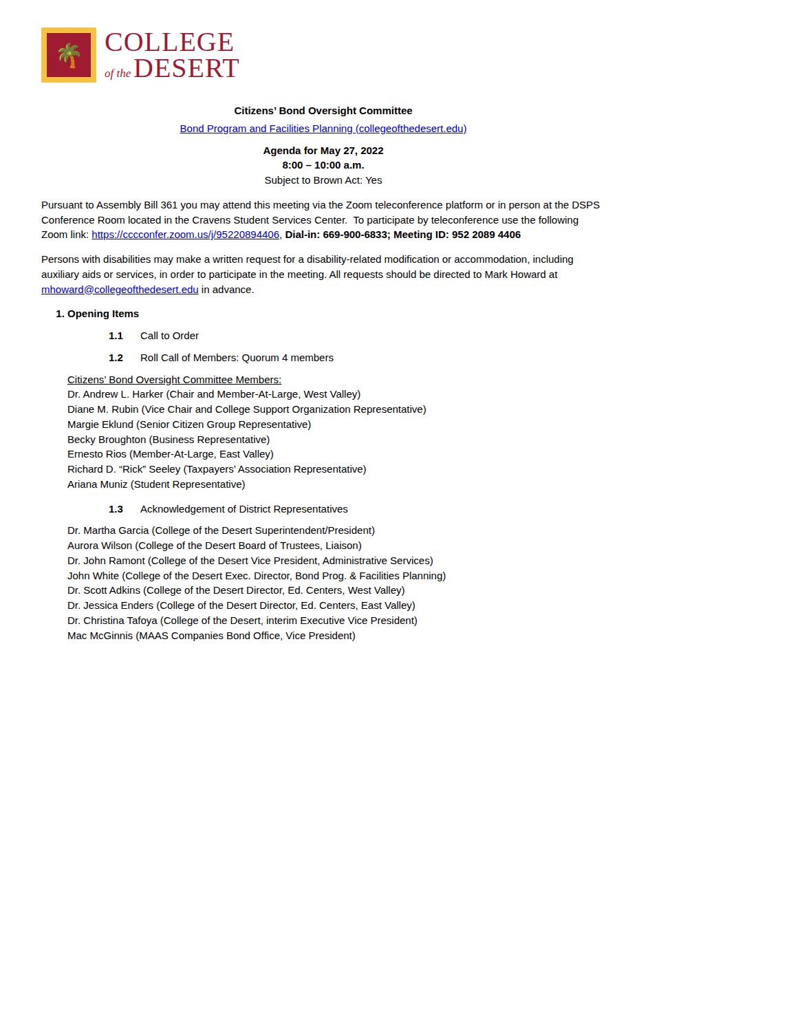| 🌴 | COLLEGE of the DESERT |
Citizens’ Bond Oversight Committee
Bond Program and Facilities Planning (collegeofthedesert.edu)
Agenda for May 27, 2022
8:00 – 10:00 a.m.
Subject to Brown Act: Yes
Pursuant to Assembly Bill 361 you may attend this meeting via the Zoom teleconference platform or in person at the DSPS Conference Room located in the Cravens Student Services Center. To participate by teleconference use the following Zoom link: https://cccconfer.zoom.us/j/95220894406, Dial-in: 669-900-6833; Meeting ID: 952 2089 4406
Persons with disabilities may make a written request for a disability-related modification or accommodation, including auxiliary aids or services, in order to participate in the meeting. All requests should be directed to Mark Howard at mhoward@collegeofthedesert.edu in advance.
Opening Items
1.1 Call to Order
1.2 Roll Call of Members: Quorum 4 members
Citizens’ Bond Oversight Committee Members:
Dr. Andrew L. Harker (Chair and Member-At-Large, West Valley)
Diane M. Rubin (Vice Chair and College Support Organization Representative)
Margie Eklund (Senior Citizen Group Representative)
Becky Broughton (Business Representative)
Ernesto Rios (Member-At-Large, East Valley)
Richard D. “Rick” Seeley (Taxpayers’ Association Representative)
Ariana Muniz (Student Representative)
1.3 Acknowledgement of District Representatives
Dr. Martha Garcia (College of the Desert Superintendent/President)
Aurora Wilson (College of the Desert Board of Trustees, Liaison)
Dr. John Ramont (College of the Desert Vice President, Administrative Services)
John White (College of the Desert Exec. Director, Bond Prog. & Facilities Planning)
Dr. Scott Adkins (College of the Desert Director, Ed. Centers, West Valley)
Dr. Jessica Enders (College of the Desert Director, Ed. Centers, East Valley)
Dr. Christina Tafoya (College of the Desert, interim Executive Vice President)
Mac McGinnis (MAAS Companies Bond Office, Vice President)